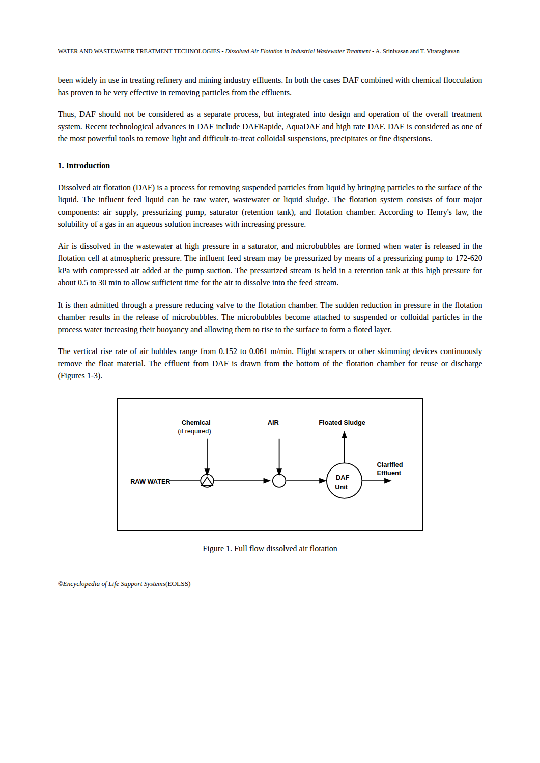WATER AND WASTEWATER TREATMENT TECHNOLOGIES - Dissolved Air Flotation in Industrial Wastewater Treatment - A. Srinivasan and T. Viraraghavan
been widely in use in treating refinery and mining industry effluents. In both the cases DAF combined with chemical flocculation has proven to be very effective in removing particles from the effluents.
Thus, DAF should not be considered as a separate process, but integrated into design and operation of the overall treatment system. Recent technological advances in DAF include DAFRapide, AquaDAF and high rate DAF. DAF is considered as one of the most powerful tools to remove light and difficult-to-treat colloidal suspensions, precipitates or fine dispersions.
1. Introduction
Dissolved air flotation (DAF) is a process for removing suspended particles from liquid by bringing particles to the surface of the liquid. The influent feed liquid can be raw water, wastewater or liquid sludge. The flotation system consists of four major components: air supply, pressurizing pump, saturator (retention tank), and flotation chamber. According to Henry's law, the solubility of a gas in an aqueous solution increases with increasing pressure.
Air is dissolved in the wastewater at high pressure in a saturator, and microbubbles are formed when water is released in the flotation cell at atmospheric pressure. The influent feed stream may be pressurized by means of a pressurizing pump to 172-620 kPa with compressed air added at the pump suction. The pressurized stream is held in a retention tank at this high pressure for about 0.5 to 30 min to allow sufficient time for the air to dissolve into the feed stream.
It is then admitted through a pressure reducing valve to the flotation chamber. The sudden reduction in pressure in the flotation chamber results in the release of microbubbles. The microbubbles become attached to suspended or colloidal particles in the process water increasing their buoyancy and allowing them to rise to the surface to form a floted layer.
The vertical rise rate of air bubbles range from 0.152 to 0.061 m/min. Flight scrapers or other skimming devices continuously remove the float material. The effluent from DAF is drawn from the bottom of the flotation chamber for reuse or discharge (Figures 1-3).
Chemical (if required) AIR Floated Sludge Clarified Effluent RAW WATER DAF Unit
Figure 1. Full flow dissolved air flotation
©Encyclopedia of Life Support Systems(EOLSS)